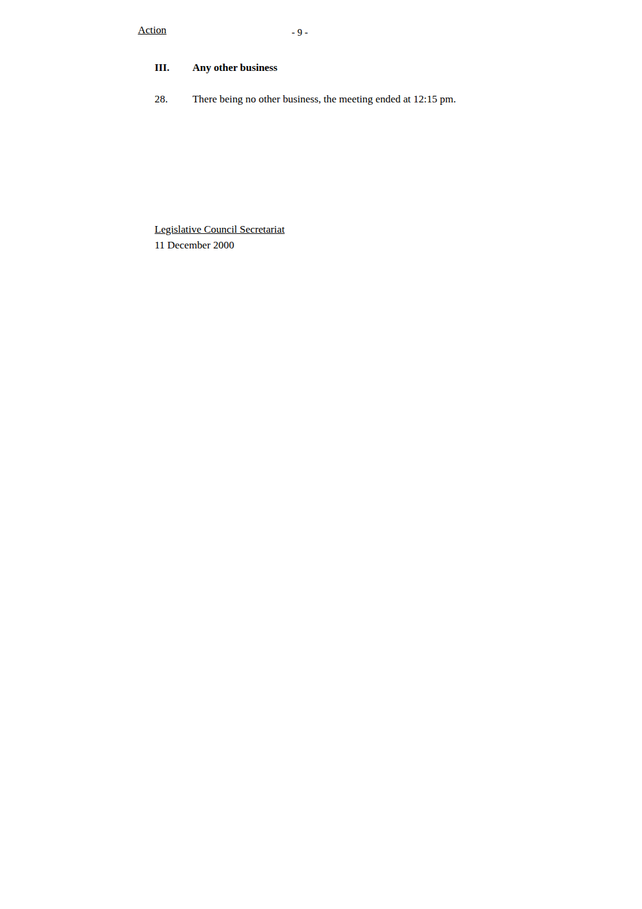Action - 9 -
III. Any other business
28. There being no other business, the meeting ended at 12:15 pm.
Legislative Council Secretariat
11 December 2000